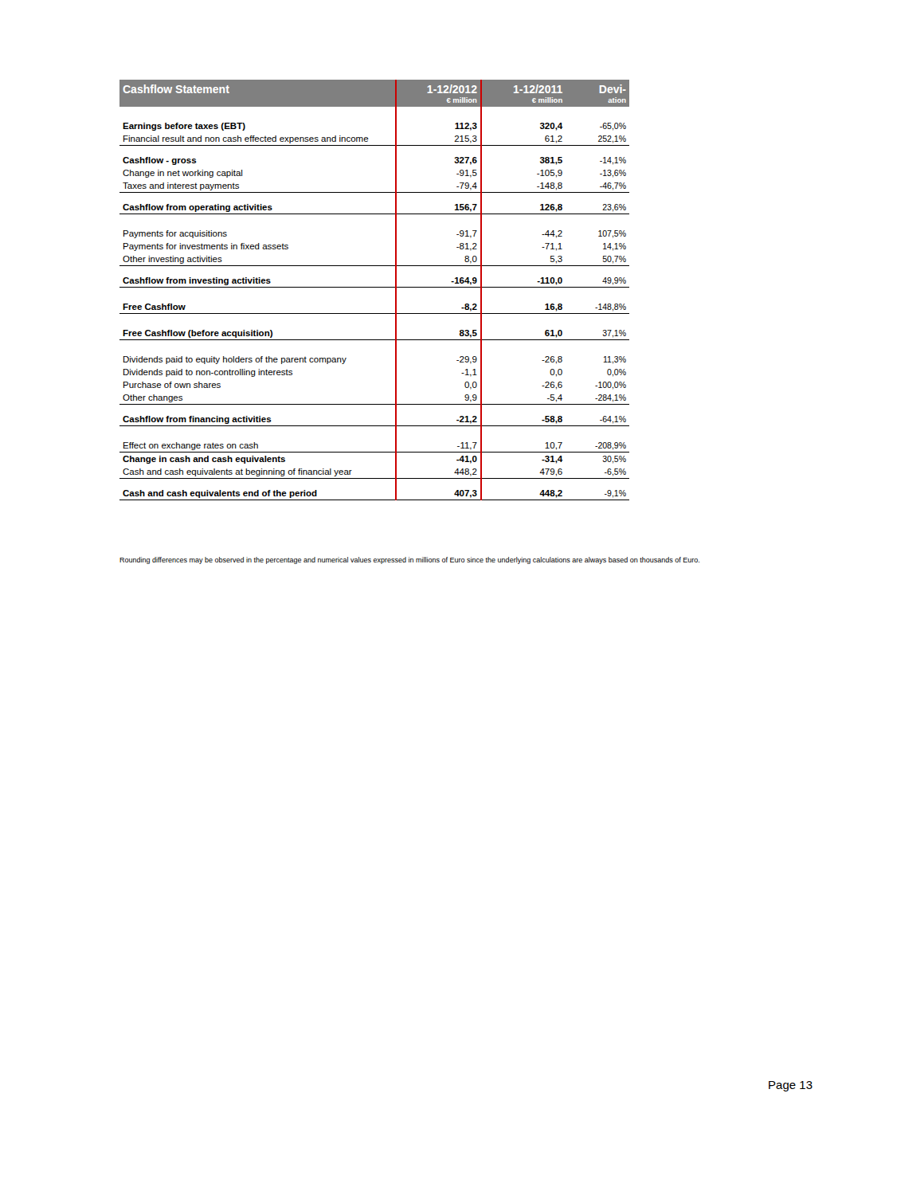| Cashflow Statement | 1-12/2012 | 1-12/2011 | Devi- |
| | € million | € million | ation |
| Earnings before taxes (EBT) | 112,3 | 320,4 | -65,0% |
| Financial result and non cash effected expenses and income | 215,3 | 61,2 | 252,1% |
| Cashflow - gross | 327,6 | 381,5 | -14,1% |
| Change in net working capital | -91,5 | -105,9 | -13,6% |
| Taxes and interest payments | -79,4 | -148,8 | -46,7% |
| Cashflow from operating activities | 156,7 | 126,8 | 23,6% |
| Payments for acquisitions | -91,7 | -44,2 | 107,5% |
| Payments for investments in fixed assets | -81,2 | -71,1 | 14,1% |
| Other investing activities | 8,0 | 5,3 | 50,7% |
| Cashflow from investing activities | -164,9 | -110,0 | 49,9% |
| Free Cashflow | -8,2 | 16,8 | -148,8% |
| Free Cashflow (before acquisition) | 83,5 | 61,0 | 37,1% |
| Dividends paid to equity holders of the parent company | -29,9 | -26,8 | 11,3% |
| Dividends paid to non-controlling interests | -1,1 | 0,0 | 0,0% |
| Purchase of own shares | 0,0 | -26,6 | -100,0% |
| Other changes | 9,9 | -5,4 | -284,1% |
| Cashflow from financing activities | -21,2 | -58,8 | -64,1% |
| Effect on exchange rates on cash | -11,7 | 10,7 | -208,9% |
| Change in cash and cash equivalents | -41,0 | -31,4 | 30,5% |
| Cash and cash equivalents at beginning of financial year | 448,2 | 479,6 | -6,5% |
| Cash and cash equivalents end of the period | 407,3 | 448,2 | -9,1% |
Rounding differences may be observed in the percentage and numerical values expressed in millions of Euro since the underlying calculations are always based on thousands of Euro.
Page 13